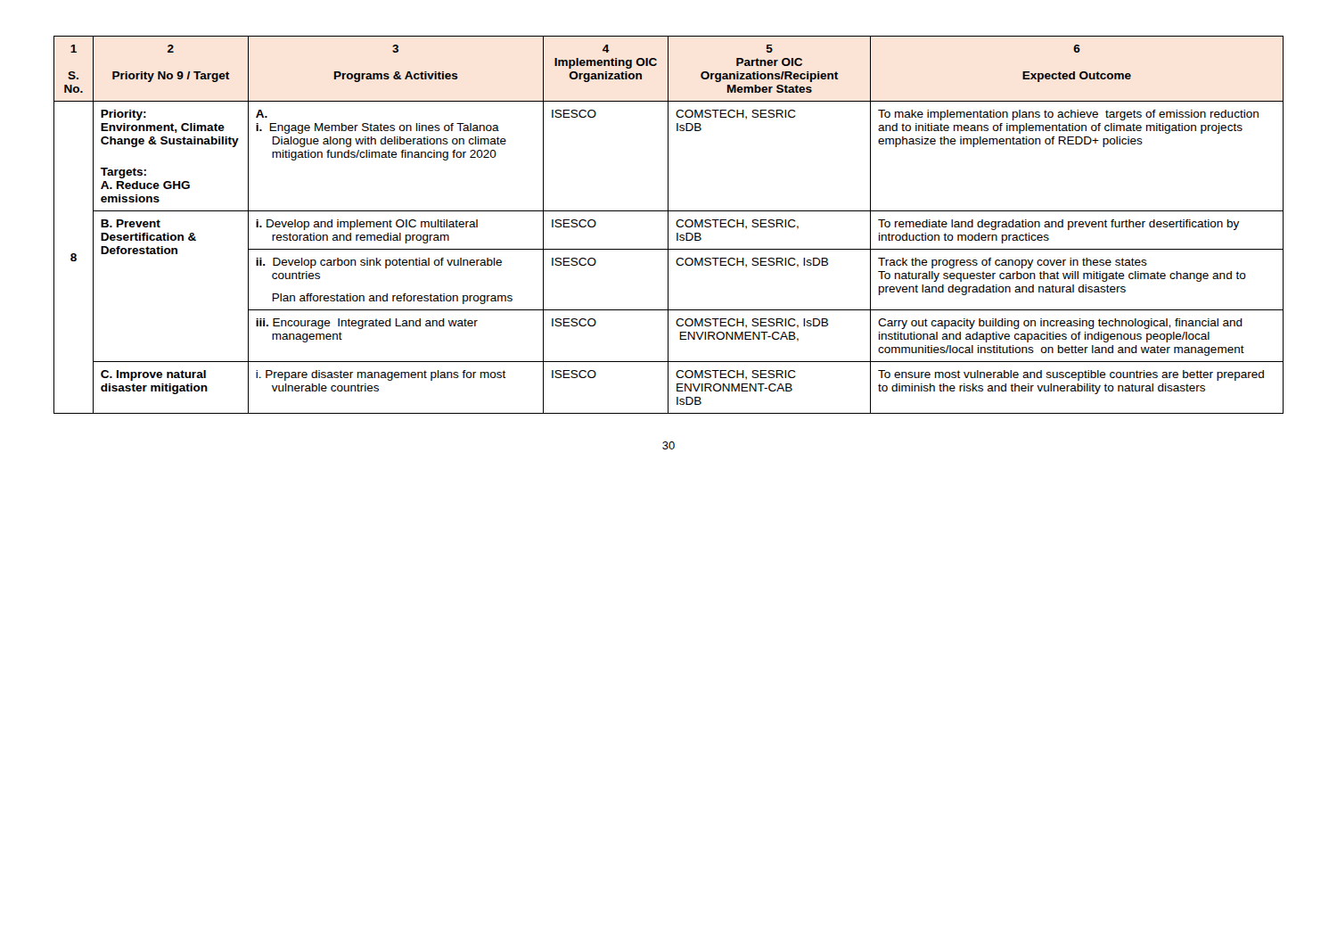| 1 S. No. | 2 Priority No 9 / Target | 3 Programs & Activities | 4 Implementing OIC Organization | 5 Partner OIC Organizations/Recipient Member States | 6 Expected Outcome |
| --- | --- | --- | --- | --- | --- |
| 8 | Priority: Environment, Climate Change & Sustainability Targets: A. Reduce GHG emissions | A. i. Engage Member States on lines of Talanoa Dialogue along with deliberations on climate mitigation funds/climate financing for 2020 | ISESCO | COMSTECH, SESRIC IsDB | To make implementation plans to achieve targets of emission reduction and to initiate means of implementation of climate mitigation projects emphasize the implementation of REDD+ policies |
| B. Prevent Desertification & Deforestation | i. Develop and implement OIC multilateral restoration and remedial program | ISESCO | COMSTECH, SESRIC, IsDB | To remediate land degradation and prevent further desertification by introduction to modern practices |
| ii. Develop carbon sink potential of vulnerable countries Plan afforestation and reforestation programs | ISESCO | COMSTECH, SESRIC, IsDB | Track the progress of canopy cover in these states To naturally sequester carbon that will mitigate climate change and to prevent land degradation and natural disasters |
| iii. Encourage Integrated Land and water management | ISESCO | COMSTECH, SESRIC, IsDB ENVIRONMENT-CAB, | Carry out capacity building on increasing technological, financial and institutional and adaptive capacities of indigenous people/local communities/local institutions on better land and water management |
| C. Improve natural disaster mitigation | i. Prepare disaster management plans for most vulnerable countries | ISESCO | COMSTECH, SESRIC ENVIRONMENT-CAB IsDB | To ensure most vulnerable and susceptible countries are better prepared to diminish the risks and their vulnerability to natural disasters |
30